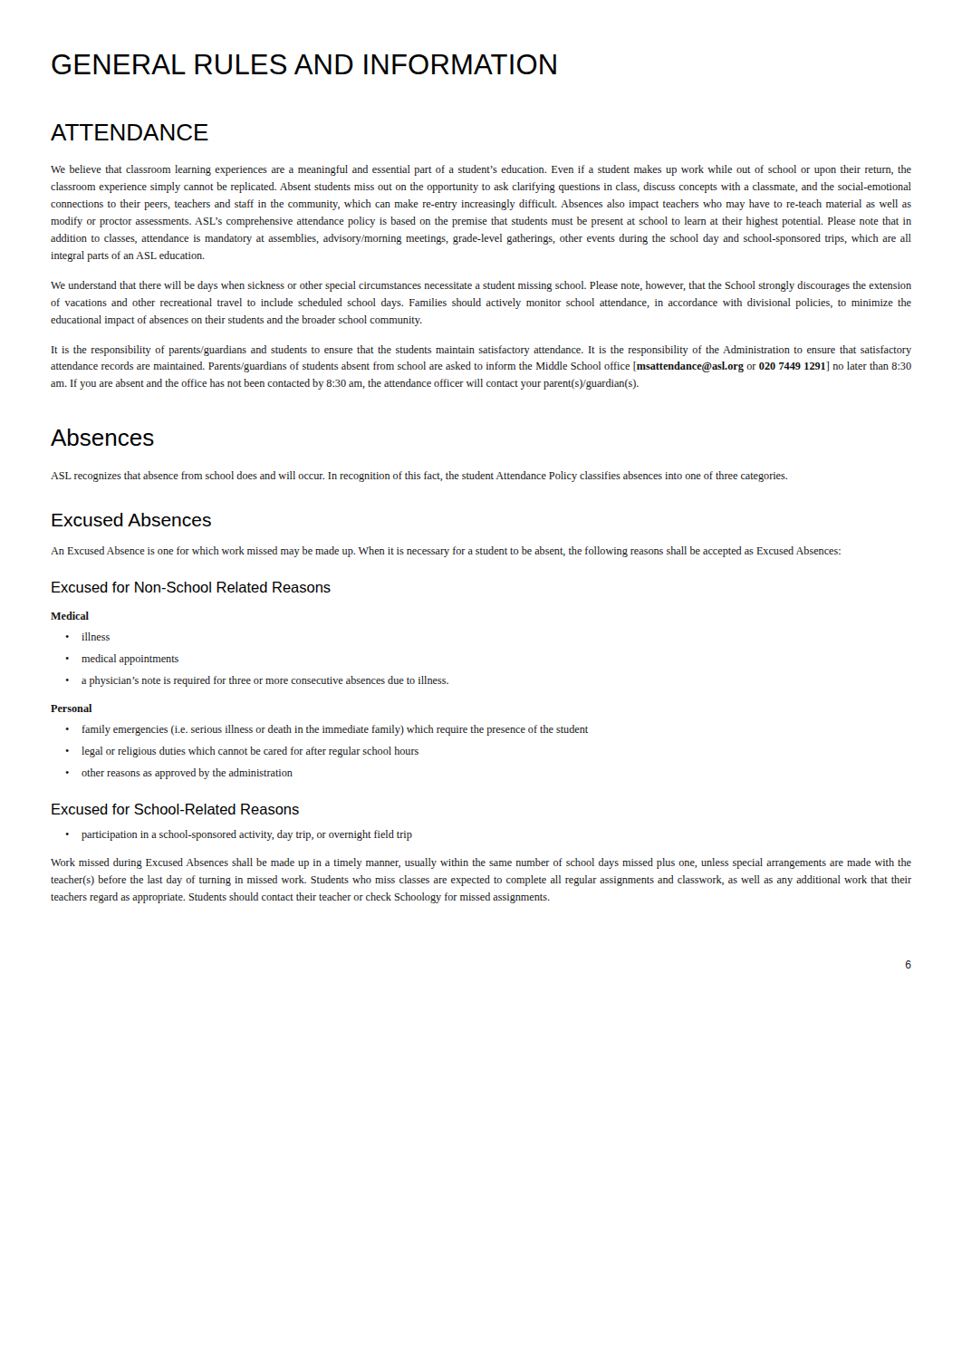GENERAL RULES AND INFORMATION
ATTENDANCE
We believe that classroom learning experiences are a meaningful and essential part of a student’s education. Even if a student makes up work while out of school or upon their return, the classroom experience simply cannot be replicated. Absent students miss out on the opportunity to ask clarifying questions in class, discuss concepts with a classmate, and the social-emotional connections to their peers, teachers and staff in the community, which can make re-entry increasingly difficult. Absences also impact teachers who may have to re-teach material as well as modify or proctor assessments. ASL’s comprehensive attendance policy is based on the premise that students must be present at school to learn at their highest potential. Please note that in addition to classes, attendance is mandatory at assemblies, advisory/morning meetings, grade-level gatherings, other events during the school day and school-sponsored trips, which are all integral parts of an ASL education.
We understand that there will be days when sickness or other special circumstances necessitate a student missing school. Please note, however, that the School strongly discourages the extension of vacations and other recreational travel to include scheduled school days. Families should actively monitor school attendance, in accordance with divisional policies, to minimize the educational impact of absences on their students and the broader school community.
It is the responsibility of parents/guardians and students to ensure that the students maintain satisfactory attendance. It is the responsibility of the Administration to ensure that satisfactory attendance records are maintained. Parents/guardians of students absent from school are asked to inform the Middle School office [msattendance@asl.org or 020 7449 1291] no later than 8:30 am. If you are absent and the office has not been contacted by 8:30 am, the attendance officer will contact your parent(s)/guardian(s).
Absences
ASL recognizes that absence from school does and will occur. In recognition of this fact, the student Attendance Policy classifies absences into one of three categories.
Excused Absences
An Excused Absence is one for which work missed may be made up. When it is necessary for a student to be absent, the following reasons shall be accepted as Excused Absences:
Excused for Non-School Related Reasons
Medical
illness
medical appointments
a physician’s note is required for three or more consecutive absences due to illness.
Personal
family emergencies (i.e. serious illness or death in the immediate family) which require the presence of the student
legal or religious duties which cannot be cared for after regular school hours
other reasons as approved by the administration
Excused for School-Related Reasons
participation in a school-sponsored activity, day trip, or overnight field trip
Work missed during Excused Absences shall be made up in a timely manner, usually within the same number of school days missed plus one, unless special arrangements are made with the teacher(s) before the last day of turning in missed work. Students who miss classes are expected to complete all regular assignments and classwork, as well as any additional work that their teachers regard as appropriate. Students should contact their teacher or check Schoology for missed assignments.
6